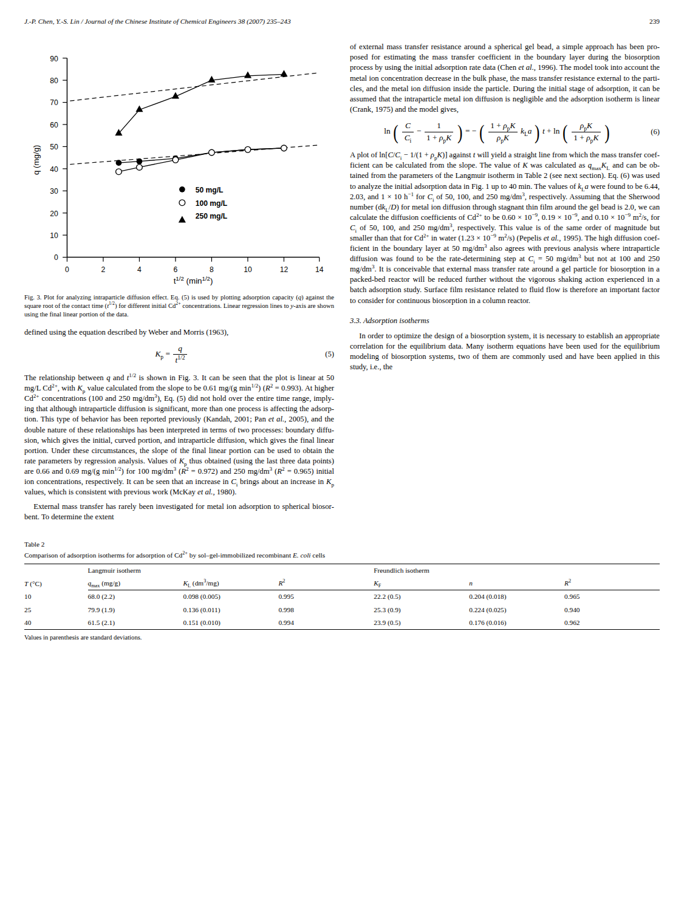J.-P. Chen, Y.-S. Lin / Journal of the Chinese Institute of Chemical Engineers 38 (2007) 235–243
239
0 10 20 30 40 50 60 70 80 90 0 2 4 6 8 10 12 14 t1/2 (min1/2) q (mg/g) 50 mg/L 100 mg/L 250 mg/L
Fig. 3. Plot for analyzing intraparticle diffusion effect. Eq. (5) is used by plotting adsorption capacity (q) against the square root of the contact time (t1/2) for different initial Cd2+ concentrations. Linear regression lines to y-axis are shown using the final linear portion of the data.
defined using the equation described by Weber and Morris (1963),
Kp = qt1/2
(5)
The relationship between q and t1/2 is shown in Fig. 3. It can be seen that the plot is linear at 50 mg/L Cd2+, with Kp value calculated from the slope to be 0.61 mg/(g min1/2) (R2 = 0.993). At higher Cd2+ concentrations (100 and 250 mg/dm3), Eq. (5) did not hold over the entire time range, implying that although intraparticle diffusion is significant, more than one process is affecting the adsorption. This type of behavior has been reported previously (Kandah, 2001; Pan et al., 2005), and the double nature of these relationships has been interpreted in terms of two processes: boundary diffusion, which gives the initial, curved portion, and intraparticle diffusion, which gives the final linear portion. Under these circumstances, the slope of the final linear portion can be used to obtain the rate parameters by regression analysis. Values of Kp thus obtained (using the last three data points) are 0.66 and 0.69 mg/(g min1/2) for 100 mg/dm3 (R2 = 0.972) and 250 mg/dm3 (R2 = 0.965) initial ion concentrations, respectively. It can be seen that an increase in Ci brings about an increase in Kp values, which is consistent with previous work (McKay et al., 1980).
External mass transfer has rarely been investigated for metal ion adsorption to spherical biosorbent. To determine the extent
of external mass transfer resistance around a spherical gel bead, a simple approach has been proposed for estimating the mass transfer coefficient in the boundary layer during the biosorption process by using the initial adsorption rate data (Chen et al., 1996). The model took into account the metal ion concentration decrease in the bulk phase, the mass transfer resistance external to the particles, and the metal ion diffusion inside the particle. During the initial stage of adsorption, it can be assumed that the intraparticle metal ion diffusion is negligible and the adsorption isotherm is linear (Crank, 1975) and the model gives,
ln ( CCi − 11 + ρpK ) = − ( 1 + ρpK ρpK kLa ) t + ln ( ρpK 1 + ρpK )
(6)
A plot of ln[C/Ci − 1/(1 + ρpK)] against t will yield a straight line from which the mass transfer coefficient can be calculated from the slope. The value of K was calculated as qmaxKL and can be obtained from the parameters of the Langmuir isotherm in Table 2 (see next section). Eq. (6) was used to analyze the initial adsorption data in Fig. 1 up to 40 min. The values of kLa were found to be 6.44, 2.03, and 1 × 10 h−1 for Ci of 50, 100, and 250 mg/dm3, respectively. Assuming that the Sherwood number (dkL/D) for metal ion diffusion through stagnant thin film around the gel bead is 2.0, we can calculate the diffusion coefficients of Cd2+ to be 0.60 × 10−9, 0.19 × 10−9, and 0.10 × 10−9 m2/s, for Ci of 50, 100, and 250 mg/dm3, respectively. This value is of the same order of magnitude but smaller than that for Cd2+ in water (1.23 × 10−9 m2/s) (Pepelis et al., 1995). The high diffusion coefficient in the boundary layer at 50 mg/dm3 also agrees with previous analysis where intraparticle diffusion was found to be the rate-determining step at Ci = 50 mg/dm3 but not at 100 and 250 mg/dm3. It is conceivable that external mass transfer rate around a gel particle for biosorption in a packed-bed reactor will be reduced further without the vigorous shaking action experienced in a batch adsorption study. Surface film resistance related to fluid flow is therefore an important factor to consider for continuous biosorption in a column reactor.
3.3. Adsorption isotherms
In order to optimize the design of a biosorption system, it is necessary to establish an appropriate correlation for the equilibrium data. Many isotherm equations have been used for the equilibrium modeling of biosorption systems, two of them are commonly used and have been applied in this study, i.e., the
Table 2
Comparison of adsorption isotherms for adsorption of Cd2+ by sol–gel-immobilized recombinant E. coli cells
| T (°C) | Langmuir isotherm | Freundlich isotherm |
| --- | --- | --- |
| q max (mg/g) | K L (dm 3 /mg) | R 2 | K F | n | R 2 |
| 10 | 68.0 (2.2) | 0.098 (0.005) | 0.995 | 22.2 (0.5) | 0.204 (0.018) | 0.965 |
| 25 | 79.9 (1.9) | 0.136 (0.011) | 0.998 | 25.3 (0.9) | 0.224 (0.025) | 0.940 |
| 40 | 61.5 (2.1) | 0.151 (0.010) | 0.994 | 23.9 (0.5) | 0.176 (0.016) | 0.962 |
Values in parenthesis are standard deviations.